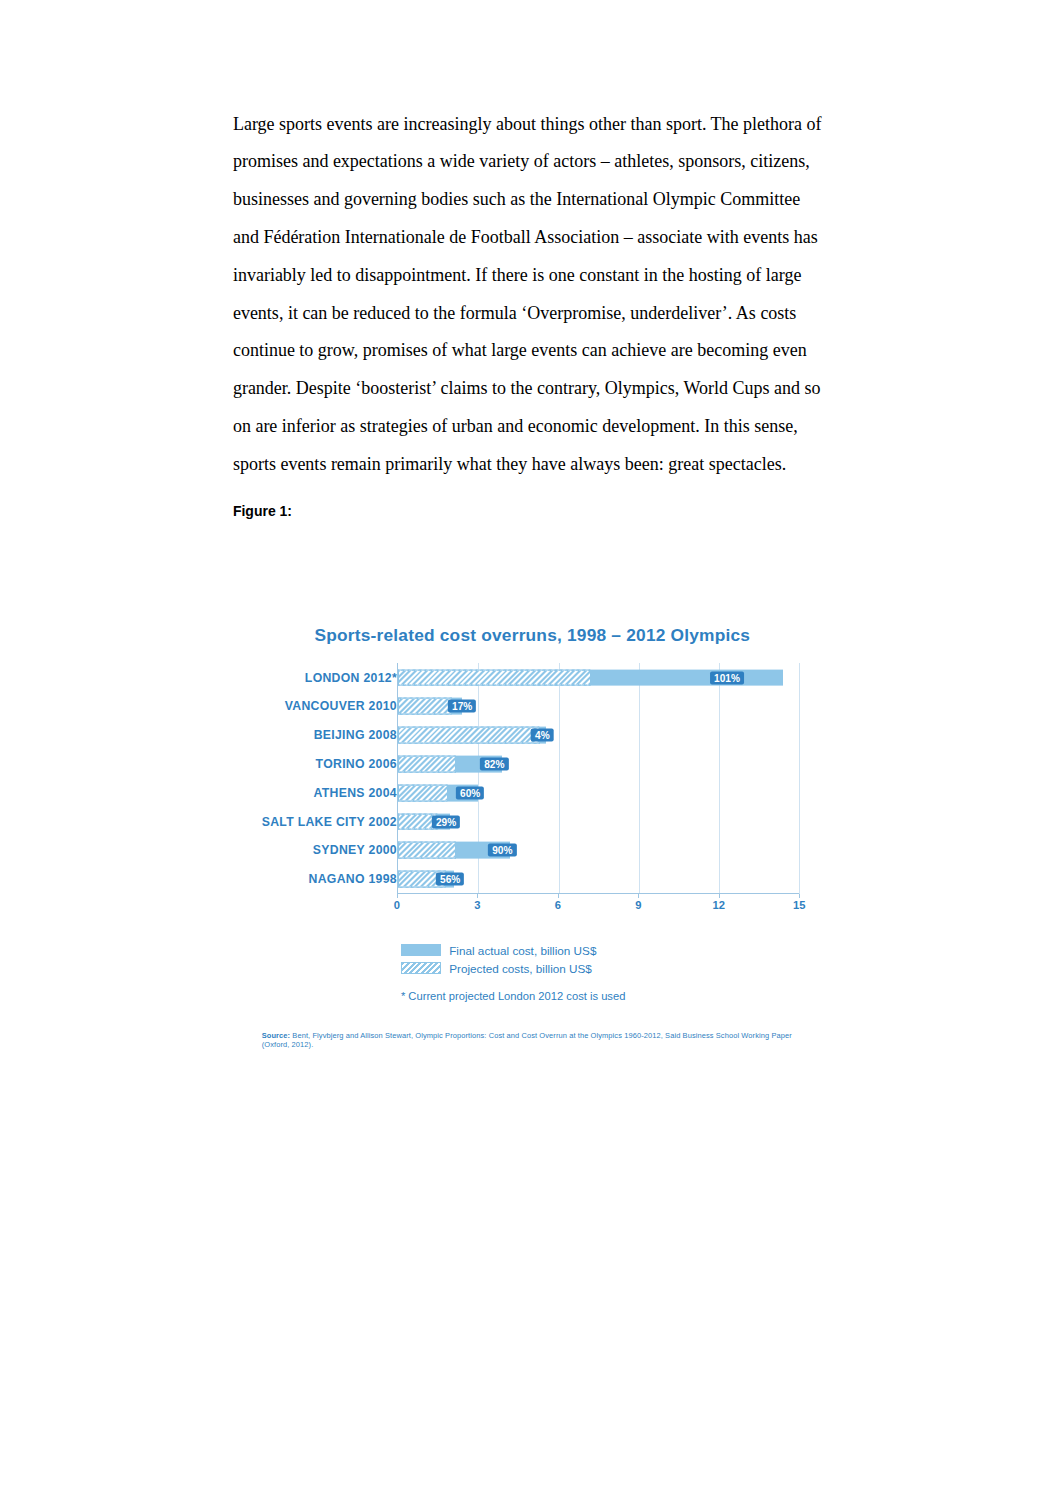Large sports events are increasingly about things other than sport. The plethora of promises and expectations a wide variety of actors – athletes, sponsors, citizens, businesses and governing bodies such as the International Olympic Committee and Fédération Internationale de Football Association – associate with events has invariably led to disappointment. If there is one constant in the hosting of large events, it can be reduced to the formula ‘Overpromise, underdeliver’. As costs continue to grow, promises of what large events can achieve are becoming even grander. Despite ‘boosterist’ claims to the contrary, Olympics, World Cups and so on are inferior as strategies of urban and economic development. In this sense, sports events remain primarily what they have always been: great spectacles.
Figure 1:
Sports-related cost overruns, 1998 – 2012 Olympics
| LONDON 2012* | 101% |
| VANCOUVER 2010 | 17% |
| BEIJING 2008 | 4% |
| TORINO 2006 | 82% |
| ATHENS 2004 | 60% |
| SALT LAKE CITY 2002 | 29% |
| SYDNEY 2000 | 90% |
| NAGANO 1998 | 56% |
| | 0 3 6 9 12 15 |
Final actual cost, billion US$
Projected costs, billion US$
* Current projected London 2012 cost is used
Source: Bent, Flyvbjerg and Allison Stewart, Olympic Proportions: Cost and Cost Overrun at the Olympics 1960-2012, Said Business School Working Paper (Oxford, 2012).